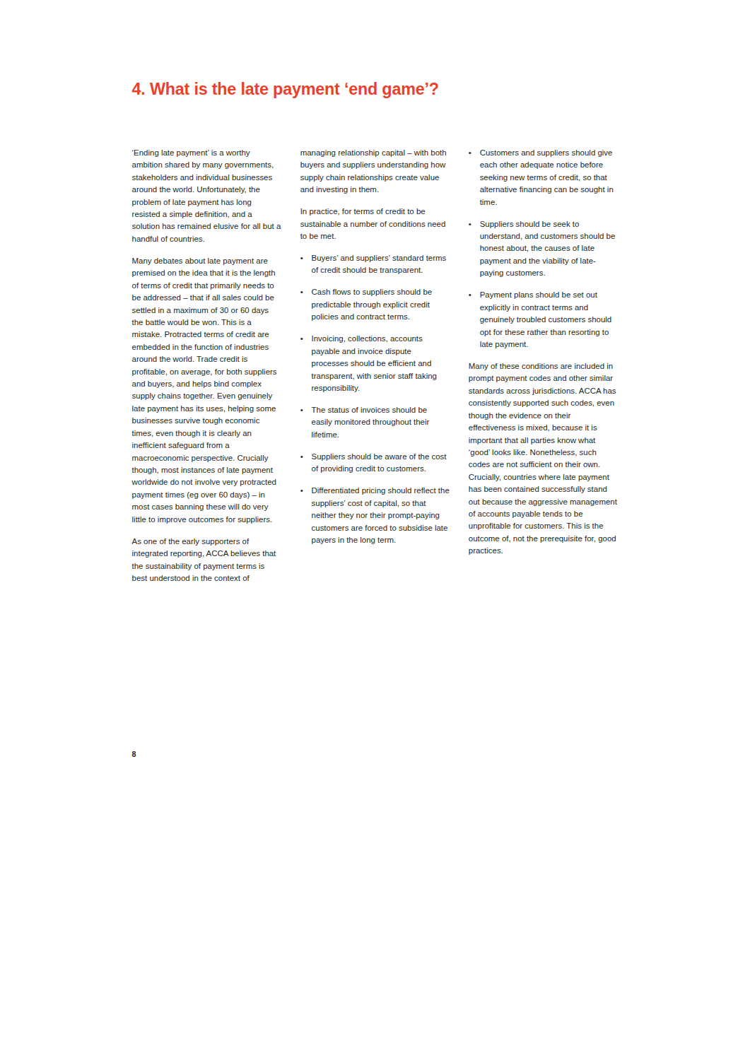4. What is the late payment ‘end game’?
‘Ending late payment’ is a worthy ambition shared by many governments, stakeholders and individual businesses around the world. Unfortunately, the problem of late payment has long resisted a simple definition, and a solution has remained elusive for all but a handful of countries.
Many debates about late payment are premised on the idea that it is the length of terms of credit that primarily needs to be addressed – that if all sales could be settled in a maximum of 30 or 60 days the battle would be won. This is a mistake. Protracted terms of credit are embedded in the function of industries around the world. Trade credit is profitable, on average, for both suppliers and buyers, and helps bind complex supply chains together. Even genuinely late payment has its uses, helping some businesses survive tough economic times, even though it is clearly an inefficient safeguard from a macroeconomic perspective. Crucially though, most instances of late payment worldwide do not involve very protracted payment times (eg over 60 days) – in most cases banning these will do very little to improve outcomes for suppliers.
As one of the early supporters of integrated reporting, ACCA believes that the sustainability of payment terms is best understood in the context of
managing relationship capital – with both buyers and suppliers understanding how supply chain relationships create value and investing in them.
In practice, for terms of credit to be sustainable a number of conditions need to be met.
Buyers’ and suppliers’ standard terms of credit should be transparent.
Cash flows to suppliers should be predictable through explicit credit policies and contract terms.
Invoicing, collections, accounts payable and invoice dispute processes should be efficient and transparent, with senior staff taking responsibility.
The status of invoices should be easily monitored throughout their lifetime.
Suppliers should be aware of the cost of providing credit to customers.
Differentiated pricing should reflect the suppliers’ cost of capital, so that neither they nor their prompt-paying customers are forced to subsidise late payers in the long term.
Customers and suppliers should give each other adequate notice before seeking new terms of credit, so that alternative financing can be sought in time.
Suppliers should be seek to understand, and customers should be honest about, the causes of late payment and the viability of late-paying customers.
Payment plans should be set out explicitly in contract terms and genuinely troubled customers should opt for these rather than resorting to late payment.
Many of these conditions are included in prompt payment codes and other similar standards across jurisdictions. ACCA has consistently supported such codes, even though the evidence on their effectiveness is mixed, because it is important that all parties know what ‘good’ looks like. Nonetheless, such codes are not sufficient on their own. Crucially, countries where late payment has been contained successfully stand out because the aggressive management of accounts payable tends to be unprofitable for customers. This is the outcome of, not the prerequisite for, good practices.
8